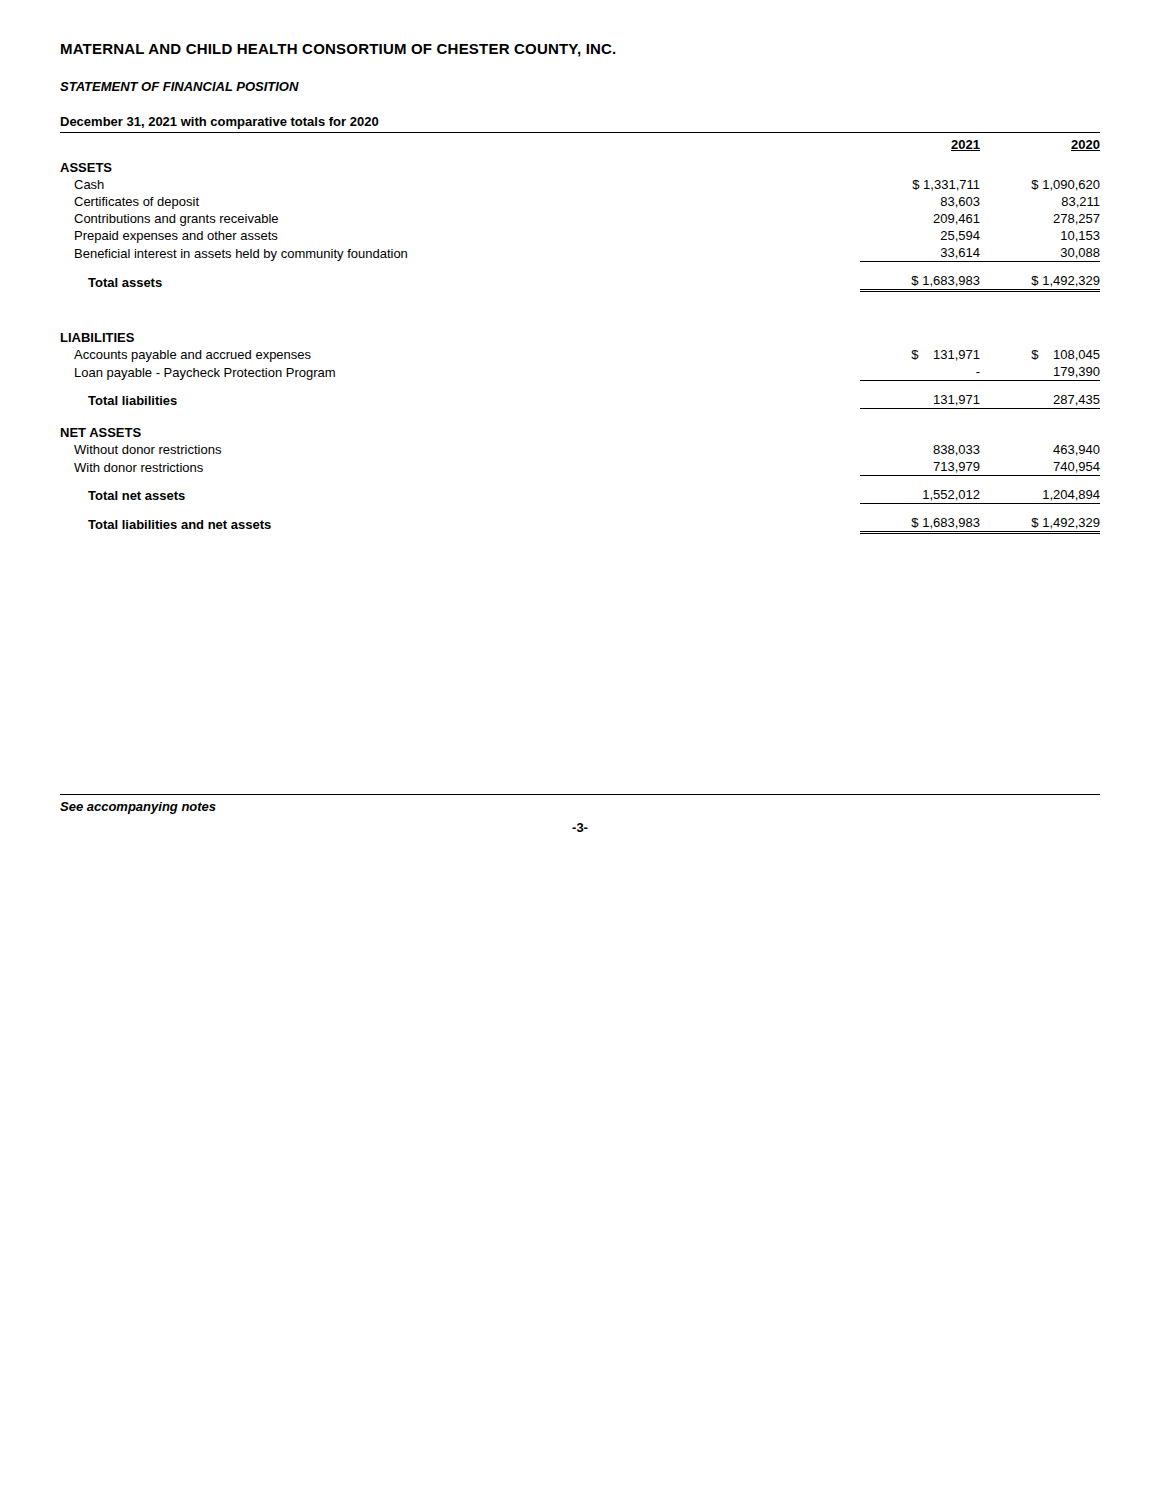MATERNAL AND CHILD HEALTH CONSORTIUM OF CHESTER COUNTY, INC.
STATEMENT OF FINANCIAL POSITION
December 31, 2021 with comparative totals for 2020
| | 2021 | 2020 |
| --- | --- | --- |
| ASSETS | | |
| Cash | $ 1,331,711 | $ 1,090,620 |
| Certificates of deposit | 83,603 | 83,211 |
| Contributions and grants receivable | 209,461 | 278,257 |
| Prepaid expenses and other assets | 25,594 | 10,153 |
| Beneficial interest in assets held by community foundation | 33,614 | 30,088 |
| Total assets | $ 1,683,983 | $ 1,492,329 |
| LIABILITIES | | |
| Accounts payable and accrued expenses | $ 131,971 | $ 108,045 |
| Loan payable - Paycheck Protection Program | - | 179,390 |
| Total liabilities | 131,971 | 287,435 |
| NET ASSETS | | |
| Without donor restrictions | 838,033 | 463,940 |
| With donor restrictions | 713,979 | 740,954 |
| Total net assets | 1,552,012 | 1,204,894 |
| Total liabilities and net assets | $ 1,683,983 | $ 1,492,329 |
See accompanying notes
-3-